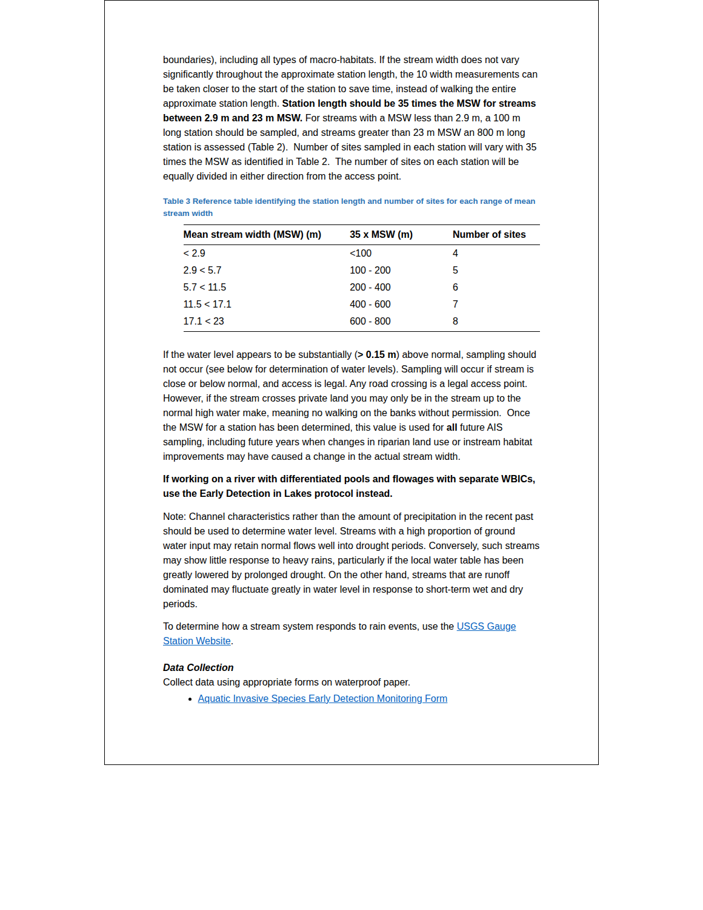boundaries), including all types of macro-habitats. If the stream width does not vary significantly throughout the approximate station length, the 10 width measurements can be taken closer to the start of the station to save time, instead of walking the entire approximate station length. Station length should be 35 times the MSW for streams between 2.9 m and 23 m MSW. For streams with a MSW less than 2.9 m, a 100 m long station should be sampled, and streams greater than 23 m MSW an 800 m long station is assessed (Table 2). Number of sites sampled in each station will vary with 35 times the MSW as identified in Table 2. The number of sites on each station will be equally divided in either direction from the access point.
Table 3 Reference table identifying the station length and number of sites for each range of mean stream width
| Mean stream width (MSW) (m) | 35 x MSW (m) | Number of sites |
| --- | --- | --- |
| < 2.9 | <100 | 4 |
| 2.9 < 5.7 | 100 - 200 | 5 |
| 5.7 < 11.5 | 200 - 400 | 6 |
| 11.5 < 17.1 | 400 - 600 | 7 |
| 17.1 < 23 | 600 - 800 | 8 |
If the water level appears to be substantially (> 0.15 m) above normal, sampling should not occur (see below for determination of water levels). Sampling will occur if stream is close or below normal, and access is legal. Any road crossing is a legal access point. However, if the stream crosses private land you may only be in the stream up to the normal high water make, meaning no walking on the banks without permission. Once the MSW for a station has been determined, this value is used for all future AIS sampling, including future years when changes in riparian land use or instream habitat improvements may have caused a change in the actual stream width.
If working on a river with differentiated pools and flowages with separate WBICs, use the Early Detection in Lakes protocol instead.
Note: Channel characteristics rather than the amount of precipitation in the recent past should be used to determine water level. Streams with a high proportion of ground water input may retain normal flows well into drought periods. Conversely, such streams may show little response to heavy rains, particularly if the local water table has been greatly lowered by prolonged drought. On the other hand, streams that are runoff dominated may fluctuate greatly in water level in response to short-term wet and dry periods.
To determine how a stream system responds to rain events, use the USGS Gauge Station Website.
Data Collection
Collect data using appropriate forms on waterproof paper.
Aquatic Invasive Species Early Detection Monitoring Form